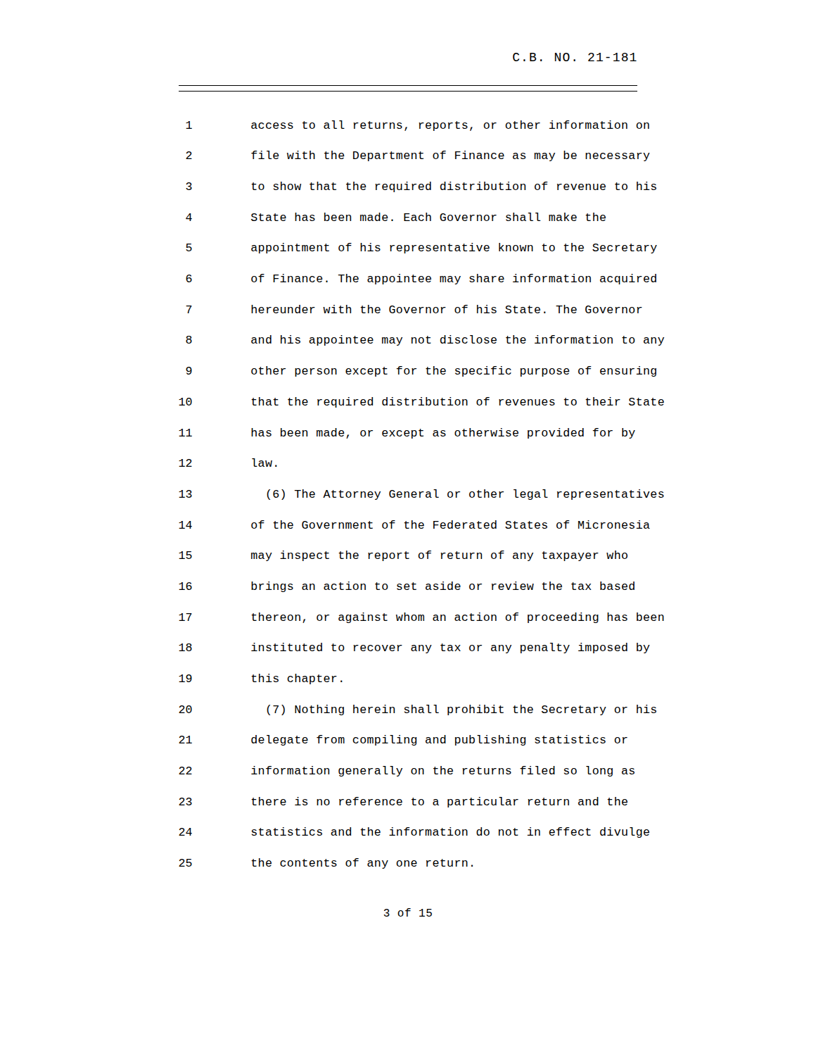C.B. NO. 21-181
| 1 | access to all returns, reports, or other information on |
| 2 | file with the Department of Finance as may be necessary |
| 3 | to show that the required distribution of revenue to his |
| 4 | State has been made. Each Governor shall make the |
| 5 | appointment of his representative known to the Secretary |
| 6 | of Finance. The appointee may share information acquired |
| 7 | hereunder with the Governor of his State. The Governor |
| 8 | and his appointee may not disclose the information to any |
| 9 | other person except for the specific purpose of ensuring |
| 10 | that the required distribution of revenues to their State |
| 11 | has been made, or except as otherwise provided for by |
| 12 | law. |
| 13 | (6) The Attorney General or other legal representatives |
| 14 | of the Government of the Federated States of Micronesia |
| 15 | may inspect the report of return of any taxpayer who |
| 16 | brings an action to set aside or review the tax based |
| 17 | thereon, or against whom an action of proceeding has been |
| 18 | instituted to recover any tax or any penalty imposed by |
| 19 | this chapter. |
| 20 | (7) Nothing herein shall prohibit the Secretary or his |
| 21 | delegate from compiling and publishing statistics or |
| 22 | information generally on the returns filed so long as |
| 23 | there is no reference to a particular return and the |
| 24 | statistics and the information do not in effect divulge |
| 25 | the contents of any one return. |
3 of 15